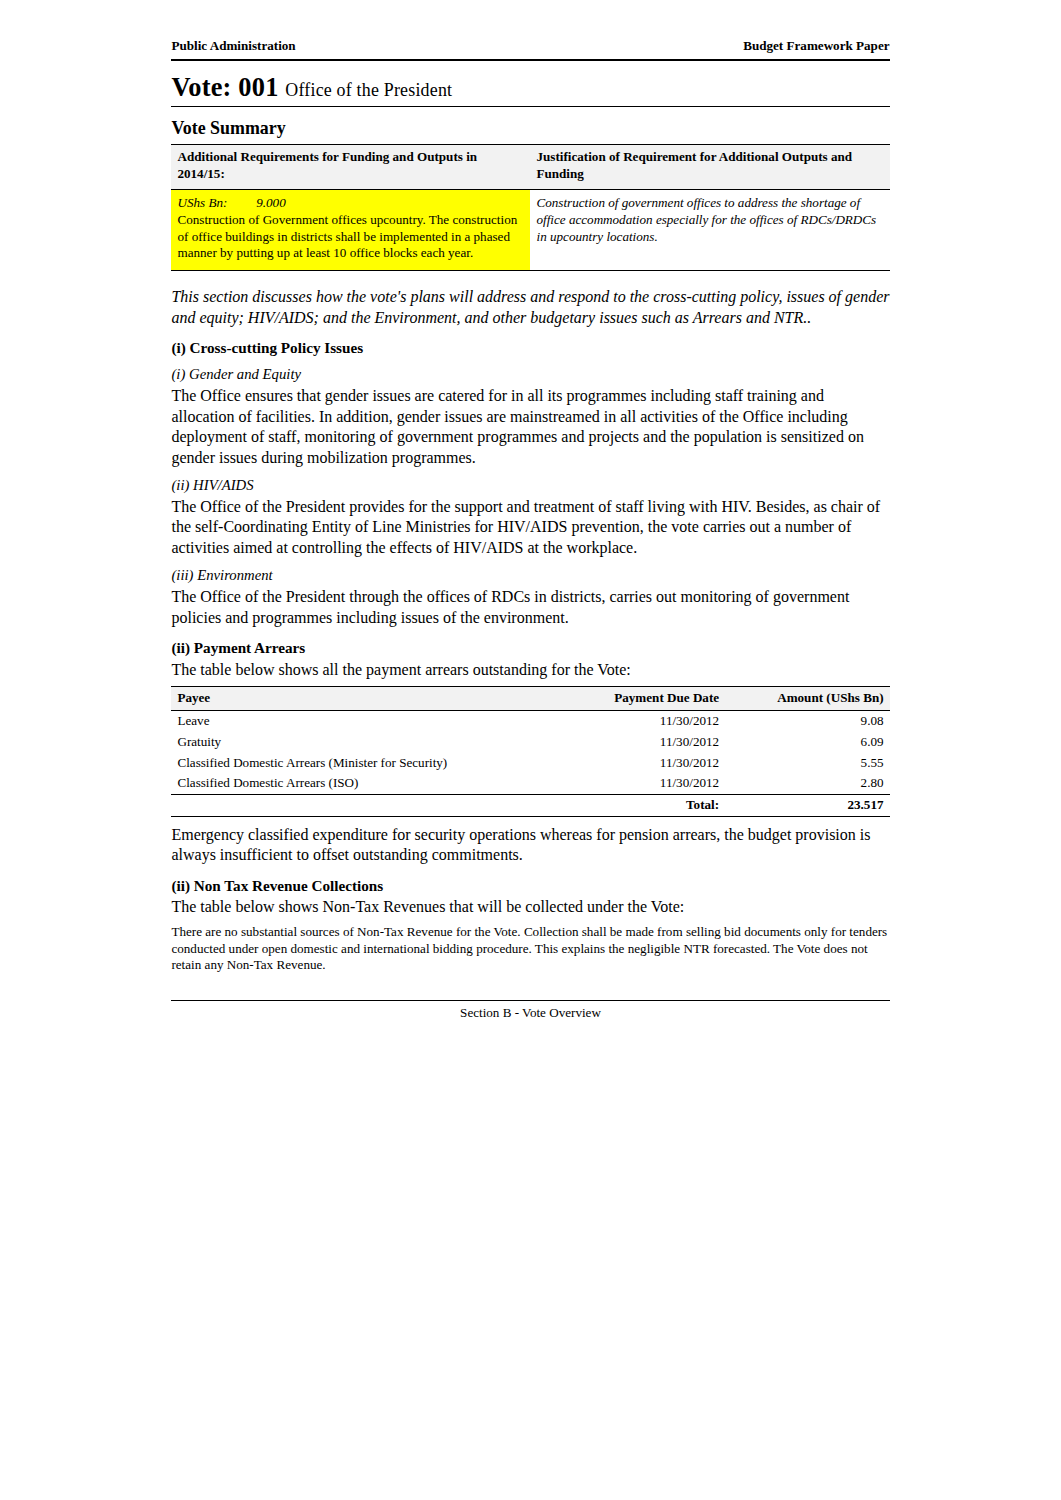Public Administration Budget Framework Paper
Vote: 001 Office of the President
Vote Summary
| Additional Requirements for Funding and Outputs in 2014/15: | Justification of Requirement for Additional Outputs and Funding |
| --- | --- |
| UShs Bn: 9.000 Construction of Government offices upcountry. The construction of office buildings in districts shall be implemented in a phased manner by putting up at least 10 office blocks each year. | Construction of government offices to address the shortage of office accommodation especially for the offices of RDCs/DRDCs in upcountry locations. |
This section discusses how the vote's plans will address and respond to the cross-cutting policy, issues of gender and equity; HIV/AIDS; and the Environment, and other budgetary issues such as Arrears and NTR..
(i) Cross-cutting Policy Issues
(i) Gender and Equity
The Office ensures that gender issues are catered for in all its programmes including staff training and allocation of facilities. In addition, gender issues are mainstreamed in all activities of the Office including deployment of staff, monitoring of government programmes and projects and the population is sensitized on gender issues during mobilization programmes.
(ii) HIV/AIDS
The Office of the President provides for the support and treatment of staff living with HIV. Besides, as chair of the self-Coordinating Entity of Line Ministries for HIV/AIDS prevention, the vote carries out a number of activities aimed at controlling the effects of HIV/AIDS at the workplace.
(iii) Environment
The Office of the President through the offices of RDCs in districts, carries out monitoring of government policies and programmes including issues of the environment.
(ii) Payment Arrears
The table below shows all the payment arrears outstanding for the Vote:
| Payee | Payment Due Date | Amount (UShs Bn) |
| --- | --- | --- |
| Leave | 11/30/2012 | 9.08 |
| Gratuity | 11/30/2012 | 6.09 |
| Classified Domestic Arrears (Minister for Security) | 11/30/2012 | 5.55 |
| Classified Domestic Arrears (ISO) | 11/30/2012 | 2.80 |
| | Total: | 23.517 |
Emergency classified expenditure for security operations whereas for pension arrears, the budget provision is always insufficient to offset outstanding commitments.
(ii) Non Tax Revenue Collections
The table below shows Non-Tax Revenues that will be collected under the Vote:
There are no substantial sources of Non-Tax Revenue for the Vote. Collection shall be made from selling bid documents only for tenders conducted under open domestic and international bidding procedure. This explains the negligible NTR forecasted. The Vote does not retain any Non-Tax Revenue.
Section B - Vote Overview